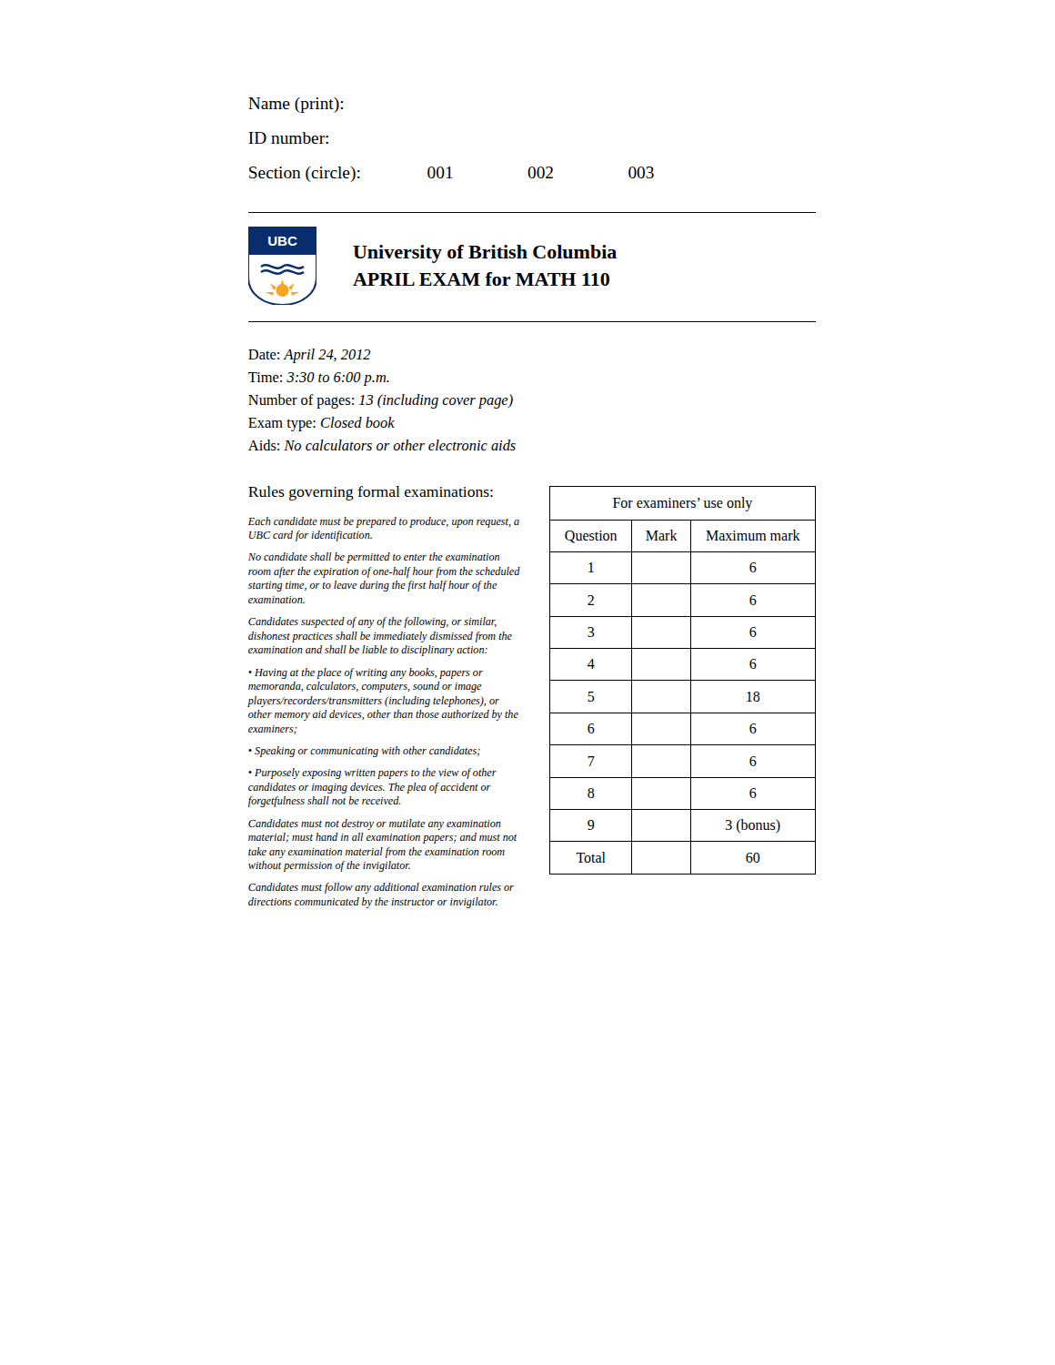Name (print):
ID number:
Section (circle): 001002003
UBC
University of British Columbia
APRIL EXAM for MATH 110
Date: April 24, 2012
Time: 3:30 to 6:00 p.m.
Number of pages: 13 (including cover page)
Exam type: Closed book
Aids: No calculators or other electronic aids
Rules governing formal examinations:
Each candidate must be prepared to produce, upon request, a UBC card for identification.
No candidate shall be permitted to enter the examination room after the expiration of one-half hour from the scheduled starting time, or to leave during the first half hour of the examination.
Candidates suspected of any of the following, or similar, dishonest practices shall be immediately dismissed from the examination and shall be liable to disciplinary action:
• Having at the place of writing any books, papers or memoranda, calculators, computers, sound or image players/recorders/transmitters (including telephones), or other memory aid devices, other than those authorized by the examiners;
• Speaking or communicating with other candidates;
• Purposely exposing written papers to the view of other candidates or imaging devices. The plea of accident or forgetfulness shall not be received.
Candidates must not destroy or mutilate any examination material; must hand in all examination papers; and must not take any examination material from the examination room without permission of the invigilator.
Candidates must follow any additional examination rules or directions communicated by the instructor or invigilator.
For examiners’ use only
| Question | Mark | Maximum mark |
| --- | --- | --- |
| 1 | | 6 |
| 2 | | 6 |
| 3 | | 6 |
| 4 | | 6 |
| 5 | | 18 |
| 6 | | 6 |
| 7 | | 6 |
| 8 | | 6 |
| 9 | | 3 (bonus) |
| Total | | 60 |